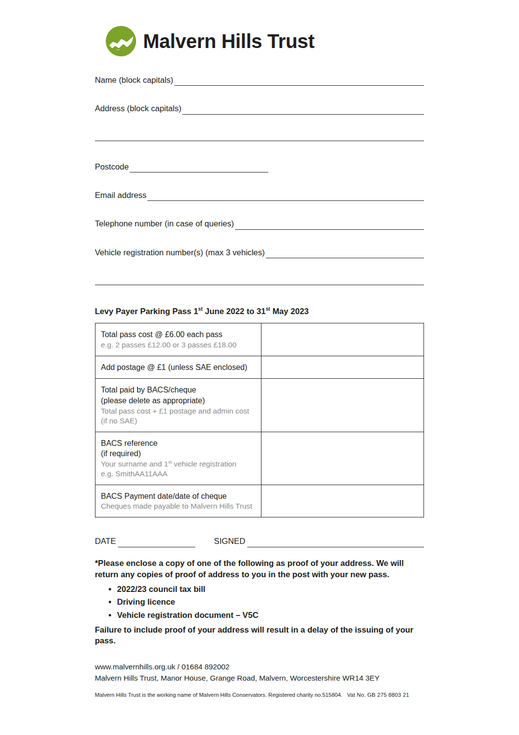Malvern Hills Trust
Name (block capitals)
Address (block capitals)
Postcode
Email address
Telephone number (in case of queries)
Vehicle registration number(s) (max 3 vehicles)
Levy Payer Parking Pass 1st June 2022 to 31st May 2023
| Total pass cost @ £6.00 each pass e.g. 2 passes £12.00 or 3 passes £18.00 | |
| Add postage @ £1 (unless SAE enclosed) | |
| Total paid by BACS/cheque (please delete as appropriate) Total pass cost + £1 postage and admin cost (if no SAE) | |
| BACS reference (if required) Your surname and 1 st vehicle registration e.g. SmithAA11AAA | |
| BACS Payment date/date of cheque Cheques made payable to Malvern Hills Trust | |
DATE SIGNED
*Please enclose a copy of one of the following as proof of your address. We will return any copies of proof of address to you in the post with your new pass.
2022/23 council tax bill
Driving licence
Vehicle registration document – V5C
Failure to include proof of your address will result in a delay of the issuing of your pass.
www.malvernhills.org.uk / 01684 892002
Malvern Hills Trust, Manor House, Grange Road, Malvern, Worcestershire WR14 3EY
Malvern Hills Trust is the working name of Malvern Hills Conservators. Registered charity no.515804. Vat No. GB 275 8803 21